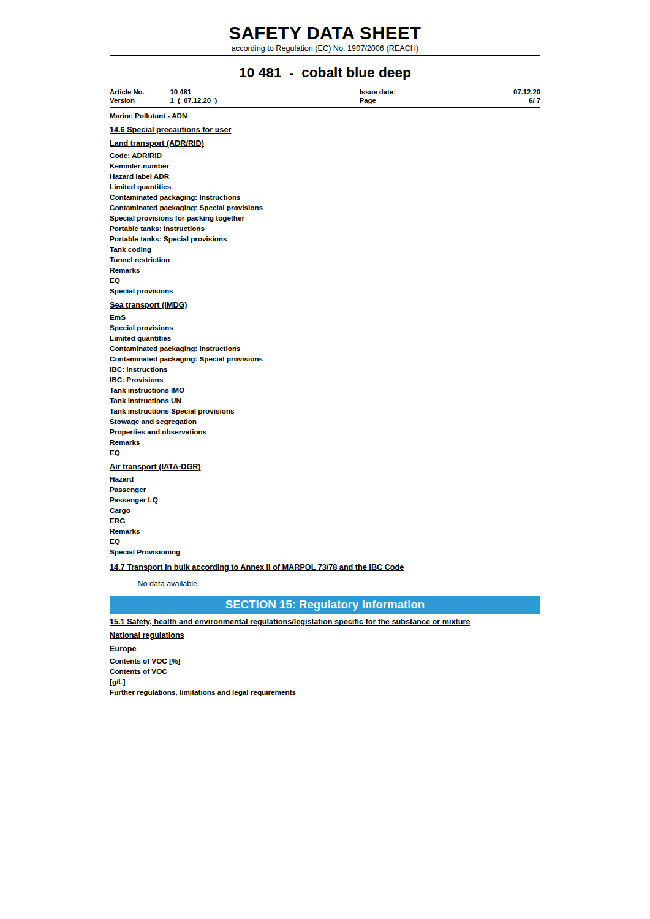SAFETY DATA SHEET
according to Regulation (EC) No. 1907/2006 (REACH)
10 481 - cobalt blue deep
| Article No. | 10 481 | | Issue date: | 07.12.20 |
| Version | 1 ( 07.12.20 ) | | Page | 6/ 7 |
Marine Pollutant - ADN
14.6 Special precautions for user
Land transport (ADR/RID)
Code: ADR/RID
Kemmler-number
Hazard label ADR
Limited quantities
Contaminated packaging: Instructions
Contaminated packaging: Special provisions
Special provisions for packing together
Portable tanks: Instructions
Portable tanks: Special provisions
Tank coding
Tunnel restriction
Remarks
EQ
Special provisions
Sea transport (IMDG)
EmS
Special provisions
Limited quantities
Contaminated packaging: Instructions
Contaminated packaging: Special provisions
IBC: Instructions
IBC: Provisions
Tank instructions IMO
Tank instructions UN
Tank instructions Special provisions
Stowage and segregation
Properties and observations
Remarks
EQ
Air transport (IATA-DGR)
Hazard
Passenger
Passenger LQ
Cargo
ERG
Remarks
EQ
Special Provisioning
14.7 Transport in bulk according to Annex II of MARPOL 73/78 and the IBC Code
No data available
SECTION 15: Regulatory information
15.1 Safety, health and environmental regulations/legislation specific for the substance or mixture
National regulations
Europe
Contents of VOC [%]
Contents of VOC
[g/L]
Further regulations, limitations and legal requirements